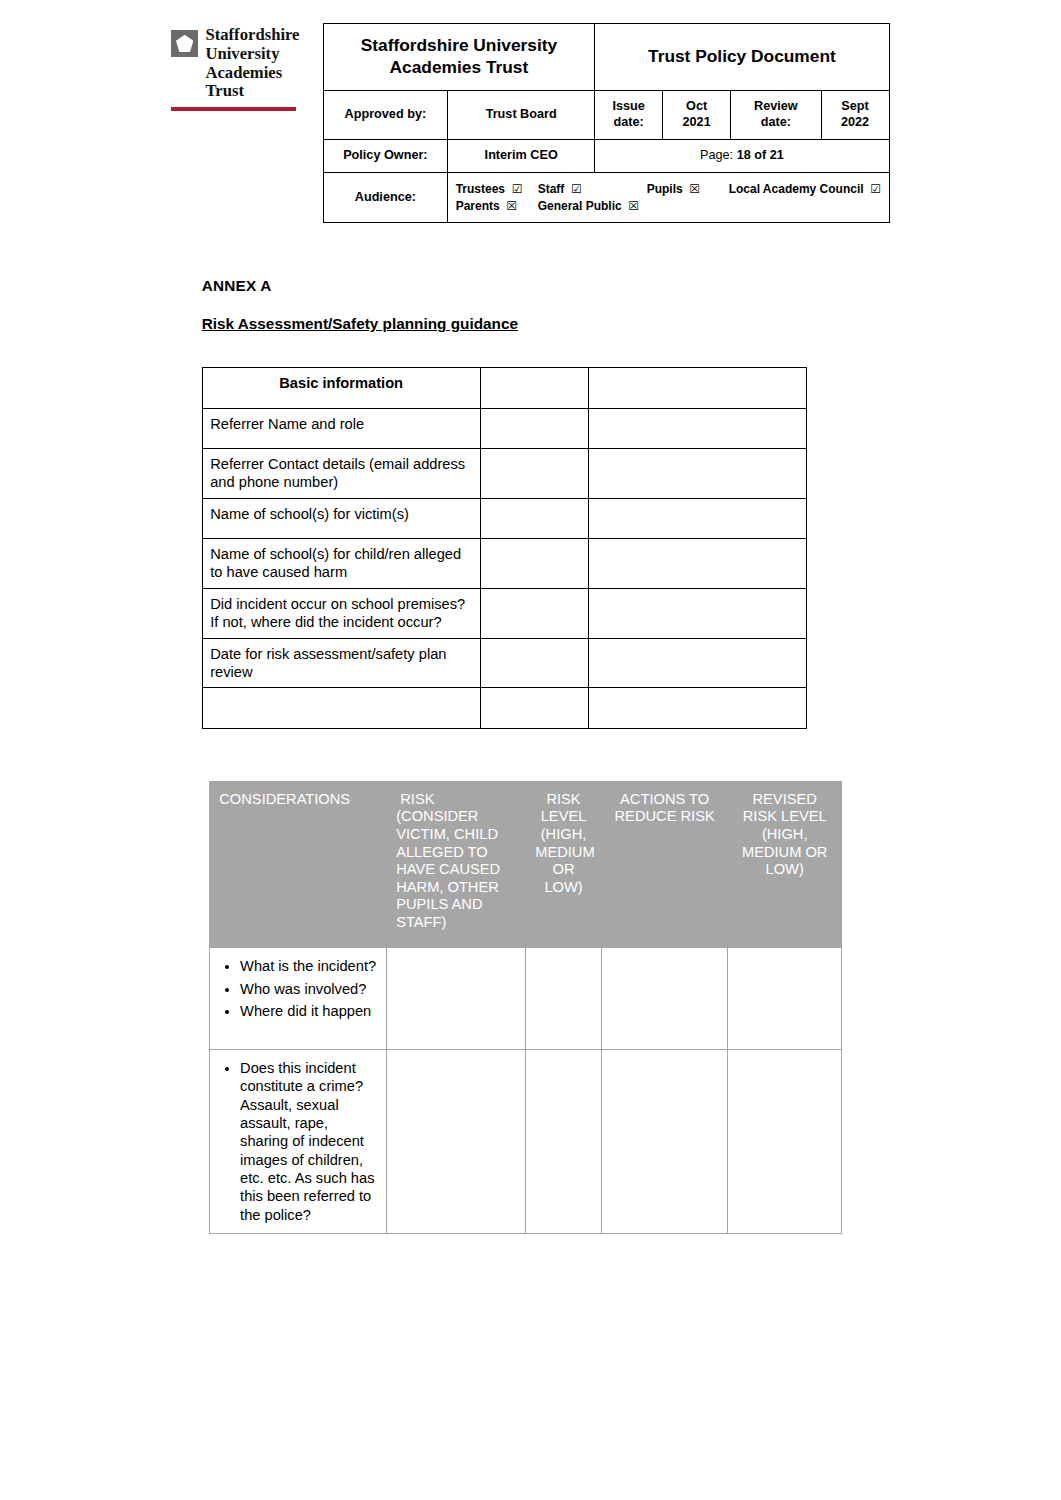Staffordshire University Academies Trust
| Staffordshire University Academies Trust | Trust Policy Document |
| Approved by: | Trust Board | Issue date: | Oct 2021 | Review date: | Sept 2022 |
| Policy Owner: | Interim CEO | Page: 18 of 21 |
| Audience: | Trustees ☑ Staff ☑ Pupils ☒ Local Academy Council ☑ Parents ☒ General Public ☒ |
ANNEX A
Risk Assessment/Safety planning guidance
| Basic information | | |
| Referrer Name and role | | |
| Referrer Contact details (email address and phone number) | | |
| Name of school(s) for victim(s) | | |
| Name of school(s) for child/ren alleged to have caused harm | | |
| Did incident occur on school premises? If not, where did the incident occur? | | |
| Date for risk assessment/safety plan review | | |
| CONSIDERATIONS | RISK (CONSIDER VICTIM, CHILD ALLEGED TO HAVE CAUSED HARM, OTHER PUPILS AND STAFF) | RISK LEVEL (HIGH, MEDIUM OR LOW) | ACTIONS TO REDUCE RISK | REVISED RISK LEVEL (HIGH, MEDIUM OR LOW) |
| --- | --- | --- | --- | --- |
| What is the incident? Who was involved? Where did it happen | | | | |
| Does this incident constitute a crime? Assault, sexual assault, rape, sharing of indecent images of children, etc. etc. As such has this been referred to the police? | | | | |